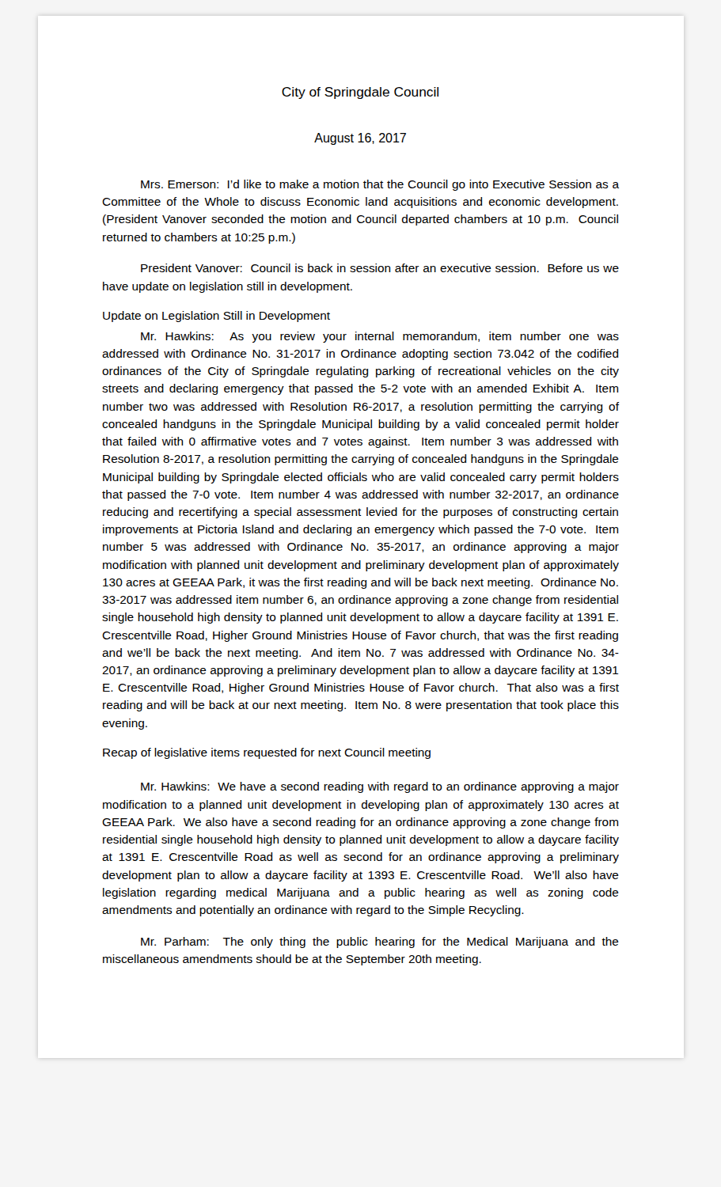City of Springdale Council
August 16, 2017
Mrs. Emerson: I’d like to make a motion that the Council go into Executive Session as a Committee of the Whole to discuss Economic land acquisitions and economic development. (President Vanover seconded the motion and Council departed chambers at 10 p.m. Council returned to chambers at 10:25 p.m.)
President Vanover: Council is back in session after an executive session. Before us we have update on legislation still in development.
Update on Legislation Still in Development
Mr. Hawkins: As you review your internal memorandum, item number one was addressed with Ordinance No. 31-2017 in Ordinance adopting section 73.042 of the codified ordinances of the City of Springdale regulating parking of recreational vehicles on the city streets and declaring emergency that passed the 5-2 vote with an amended Exhibit A. Item number two was addressed with Resolution R6-2017, a resolution permitting the carrying of concealed handguns in the Springdale Municipal building by a valid concealed permit holder that failed with 0 affirmative votes and 7 votes against. Item number 3 was addressed with Resolution 8-2017, a resolution permitting the carrying of concealed handguns in the Springdale Municipal building by Springdale elected officials who are valid concealed carry permit holders that passed the 7-0 vote. Item number 4 was addressed with number 32-2017, an ordinance reducing and recertifying a special assessment levied for the purposes of constructing certain improvements at Pictoria Island and declaring an emergency which passed the 7-0 vote. Item number 5 was addressed with Ordinance No. 35-2017, an ordinance approving a major modification with planned unit development and preliminary development plan of approximately 130 acres at GEEAA Park, it was the first reading and will be back next meeting. Ordinance No. 33-2017 was addressed item number 6, an ordinance approving a zone change from residential single household high density to planned unit development to allow a daycare facility at 1391 E. Crescentville Road, Higher Ground Ministries House of Favor church, that was the first reading and we’ll be back the next meeting. And item No. 7 was addressed with Ordinance No. 34-2017, an ordinance approving a preliminary development plan to allow a daycare facility at 1391 E. Crescentville Road, Higher Ground Ministries House of Favor church. That also was a first reading and will be back at our next meeting. Item No. 8 were presentation that took place this evening.
Recap of legislative items requested for next Council meeting
Mr. Hawkins: We have a second reading with regard to an ordinance approving a major modification to a planned unit development in developing plan of approximately 130 acres at GEEAA Park. We also have a second reading for an ordinance approving a zone change from residential single household high density to planned unit development to allow a daycare facility at 1391 E. Crescentville Road as well as second for an ordinance approving a preliminary development plan to allow a daycare facility at 1393 E. Crescentville Road. We’ll also have legislation regarding medical Marijuana and a public hearing as well as zoning code amendments and potentially an ordinance with regard to the Simple Recycling.
Mr. Parham: The only thing the public hearing for the Medical Marijuana and the miscellaneous amendments should be at the September 20th meeting.